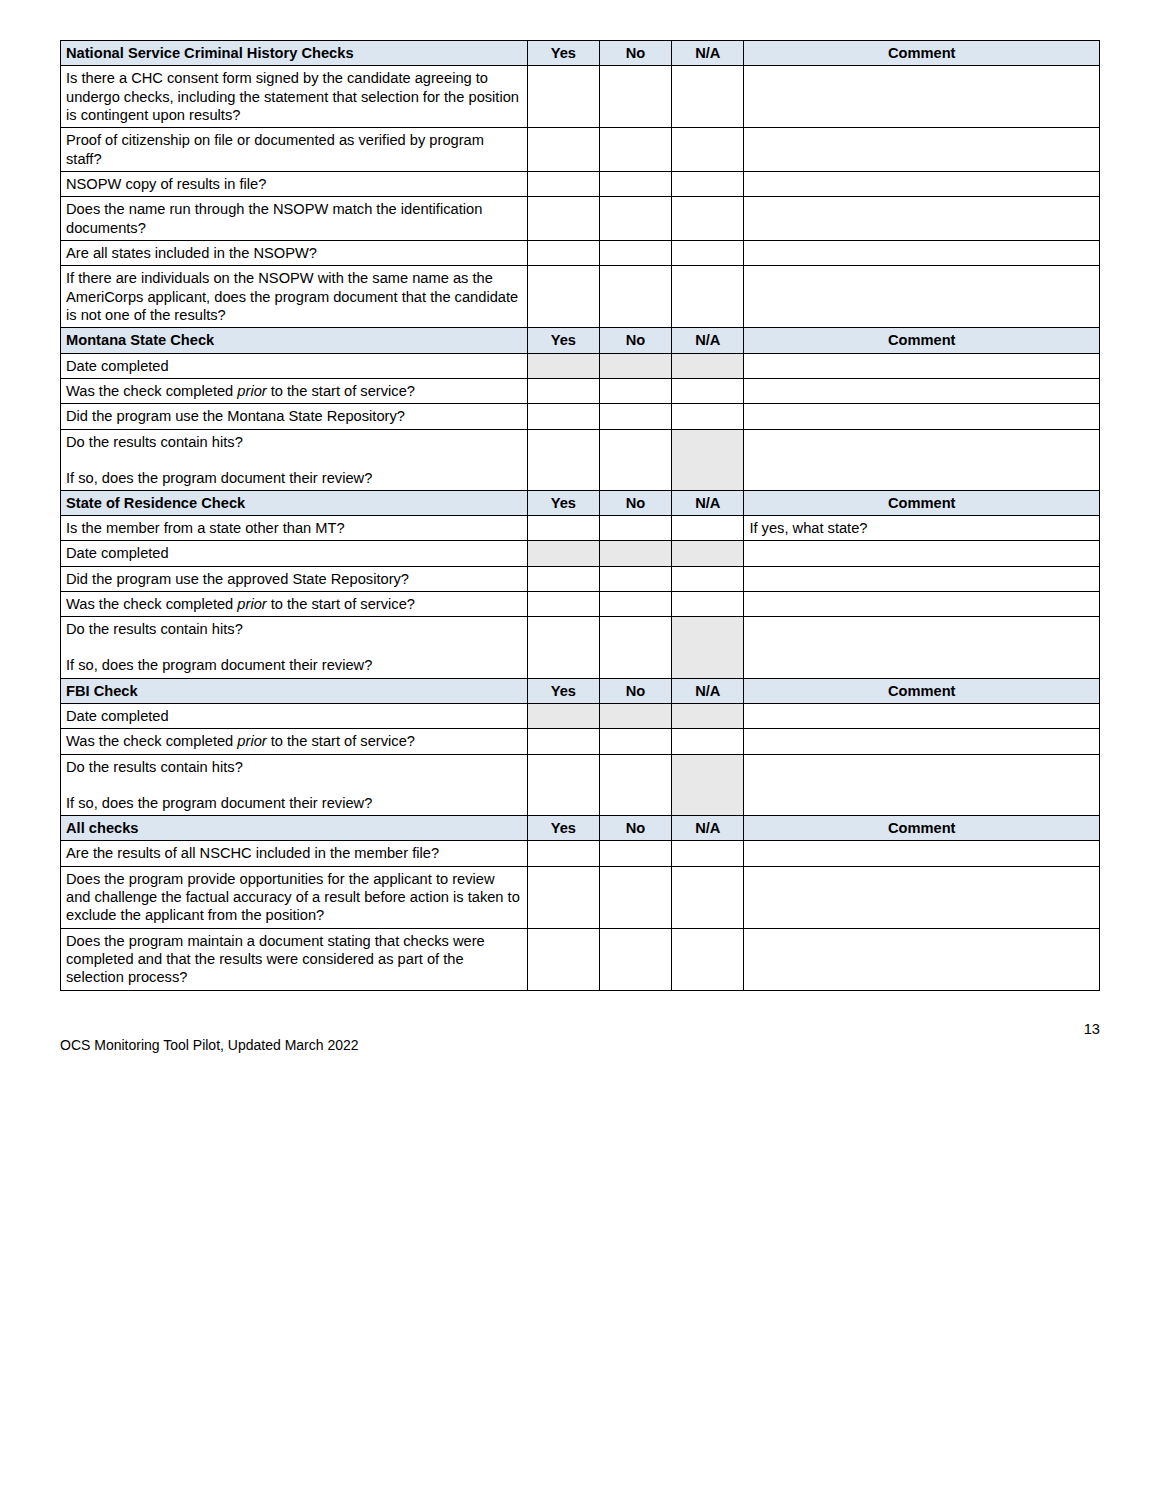| National Service Criminal History Checks | Yes | No | N/A | Comment |
| --- | --- | --- | --- | --- |
| Is there a CHC consent form signed by the candidate agreeing to undergo checks, including the statement that selection for the position is contingent upon results? | | | | |
| Proof of citizenship on file or documented as verified by program staff? | | | | |
| NSOPW copy of results in file? | | | | |
| Does the name run through the NSOPW match the identification documents? | | | | |
| Are all states included in the NSOPW? | | | | |
| If there are individuals on the NSOPW with the same name as the AmeriCorps applicant, does the program document that the candidate is not one of the results? | | | | |
| Montana State Check | Yes | No | N/A | Comment |
| Date completed | | | | |
| Was the check completed prior to the start of service? | | | | |
| Did the program use the Montana State Repository? | | | | |
| Do the results contain hits? If so, does the program document their review? | | | | |
| State of Residence Check | Yes | No | N/A | Comment |
| Is the member from a state other than MT? | | | | If yes, what state? |
| Date completed | | | | |
| Did the program use the approved State Repository? | | | | |
| Was the check completed prior to the start of service? | | | | |
| Do the results contain hits? If so, does the program document their review? | | | | |
| FBI Check | Yes | No | N/A | Comment |
| Date completed | | | | |
| Was the check completed prior to the start of service? | | | | |
| Do the results contain hits? If so, does the program document their review? | | | | |
| All checks | Yes | No | N/A | Comment |
| Are the results of all NSCHC included in the member file? | | | | |
| Does the program provide opportunities for the applicant to review and challenge the factual accuracy of a result before action is taken to exclude the applicant from the position? | | | | |
| Does the program maintain a document stating that checks were completed and that the results were considered as part of the selection process? | | | | |
13
OCS Monitoring Tool Pilot, Updated March 2022